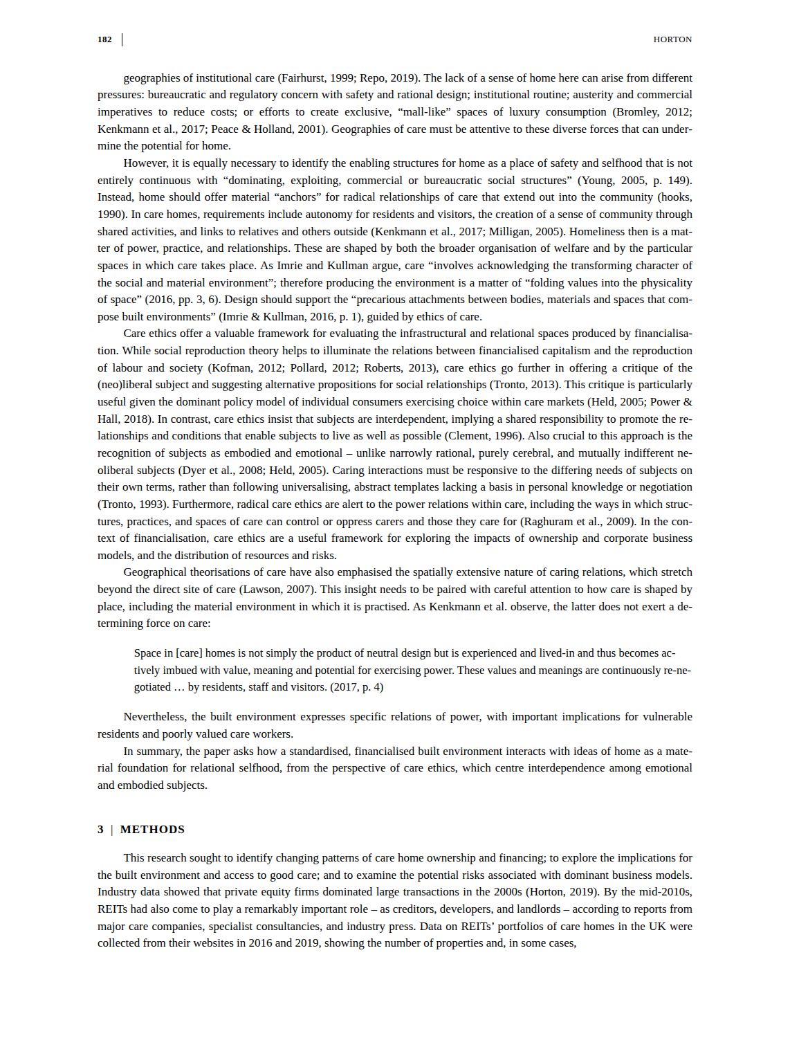182 HORTON
geographies of institutional care (Fairhurst, 1999; Repo, 2019). The lack of a sense of home here can arise from different pressures: bureaucratic and regulatory concern with safety and rational design; institutional routine; austerity and commercial imperatives to reduce costs; or efforts to create exclusive, “mall-like” spaces of luxury consumption (Bromley, 2012; Kenkmann et al., 2017; Peace & Holland, 2001). Geographies of care must be attentive to these diverse forces that can undermine the potential for home.
However, it is equally necessary to identify the enabling structures for home as a place of safety and selfhood that is not entirely continuous with “dominating, exploiting, commercial or bureaucratic social structures” (Young, 2005, p. 149). Instead, home should offer material “anchors” for radical relationships of care that extend out into the community (hooks, 1990). In care homes, requirements include autonomy for residents and visitors, the creation of a sense of community through shared activities, and links to relatives and others outside (Kenkmann et al., 2017; Milligan, 2005). Homeliness then is a matter of power, practice, and relationships. These are shaped by both the broader organisation of welfare and by the particular spaces in which care takes place. As Imrie and Kullman argue, care “involves acknowledging the transforming character of the social and material environment”; therefore producing the environment is a matter of “folding values into the physicality of space” (2016, pp. 3, 6). Design should support the “precarious attachments between bodies, materials and spaces that compose built environments” (Imrie & Kullman, 2016, p. 1), guided by ethics of care.
Care ethics offer a valuable framework for evaluating the infrastructural and relational spaces produced by financialisation. While social reproduction theory helps to illuminate the relations between financialised capitalism and the reproduction of labour and society (Kofman, 2012; Pollard, 2012; Roberts, 2013), care ethics go further in offering a critique of the (neo)liberal subject and suggesting alternative propositions for social relationships (Tronto, 2013). This critique is particularly useful given the dominant policy model of individual consumers exercising choice within care markets (Held, 2005; Power & Hall, 2018). In contrast, care ethics insist that subjects are interdependent, implying a shared responsibility to promote the relationships and conditions that enable subjects to live as well as possible (Clement, 1996). Also crucial to this approach is the recognition of subjects as embodied and emotional – unlike narrowly rational, purely cerebral, and mutually indifferent neoliberal subjects (Dyer et al., 2008; Held, 2005). Caring interactions must be responsive to the differing needs of subjects on their own terms, rather than following universalising, abstract templates lacking a basis in personal knowledge or negotiation (Tronto, 1993). Furthermore, radical care ethics are alert to the power relations within care, including the ways in which structures, practices, and spaces of care can control or oppress carers and those they care for (Raghuram et al., 2009). In the context of financialisation, care ethics are a useful framework for exploring the impacts of ownership and corporate business models, and the distribution of resources and risks.
Geographical theorisations of care have also emphasised the spatially extensive nature of caring relations, which stretch beyond the direct site of care (Lawson, 2007). This insight needs to be paired with careful attention to how care is shaped by place, including the material environment in which it is practised. As Kenkmann et al. observe, the latter does not exert a determining force on care:
Space in [care] homes is not simply the product of neutral design but is experienced and lived-in and thus becomes actively imbued with value, meaning and potential for exercising power. These values and meanings are continuously re-negotiated … by residents, staff and visitors. (2017, p. 4)
Nevertheless, the built environment expresses specific relations of power, with important implications for vulnerable residents and poorly valued care workers.
In summary, the paper asks how a standardised, financialised built environment interacts with ideas of home as a material foundation for relational selfhood, from the perspective of care ethics, which centre interdependence among emotional and embodied subjects.
3|METHODS
This research sought to identify changing patterns of care home ownership and financing; to explore the implications for the built environment and access to good care; and to examine the potential risks associated with dominant business models. Industry data showed that private equity firms dominated large transactions in the 2000s (Horton, 2019). By the mid-2010s, REITs had also come to play a remarkably important role – as creditors, developers, and landlords – according to reports from major care companies, specialist consultancies, and industry press. Data on REITs’ portfolios of care homes in the UK were collected from their websites in 2016 and 2019, showing the number of properties and, in some cases,